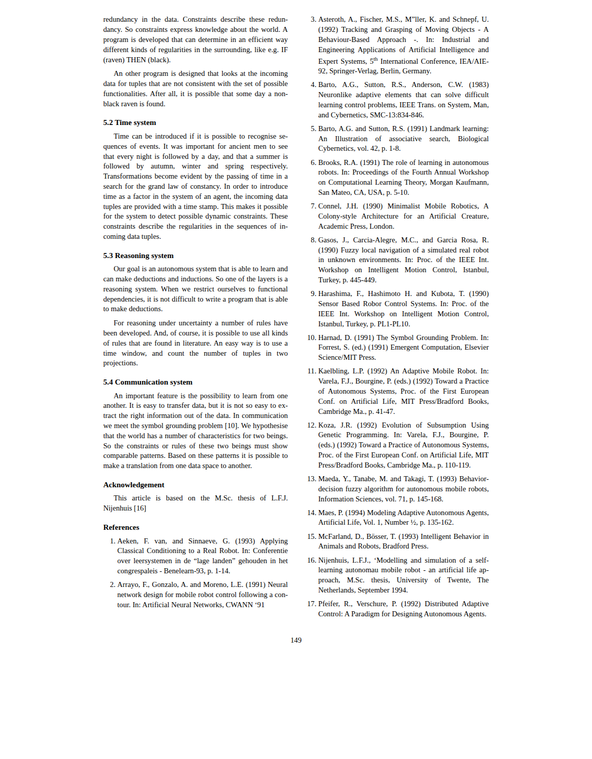redundancy in the data. Constraints describe these redundancy. So constraints express knowledge about the world. A program is developed that can determine in an efficient way different kinds of regularities in the surrounding, like e.g. IF (raven) THEN (black).
An other program is designed that looks at the incoming data for tuples that are not consistent with the set of possible functionalities. After all, it is possible that some day a non-black raven is found.
5.2 Time system
Time can be introduced if it is possible to recognise sequences of events. It was important for ancient men to see that every night is followed by a day, and that a summer is followed by autumn, winter and spring respectively. Transformations become evident by the passing of time in a search for the grand law of constancy. In order to introduce time as a factor in the system of an agent, the incoming data tuples are provided with a time stamp. This makes it possible for the system to detect possible dynamic constraints. These constraints describe the regularities in the sequences of incoming data tuples.
5.3 Reasoning system
Our goal is an autonomous system that is able to learn and can make deductions and inductions. So one of the layers is a reasoning system. When we restrict ourselves to functional dependencies, it is not difficult to write a program that is able to make deductions.
For reasoning under uncertainty a number of rules have been developed. And, of course, it is possible to use all kinds of rules that are found in literature. An easy way is to use a time window, and count the number of tuples in two projections.
5.4 Communication system
An important feature is the possibility to learn from one another. It is easy to transfer data, but it is not so easy to extract the right information out of the data. In communication we meet the symbol grounding problem [10]. We hypothesise that the world has a number of characteristics for two beings. So the constraints or rules of these two beings must show comparable patterns. Based on these patterns it is possible to make a translation from one data space to another.
Acknowledgement
This article is based on the M.Sc. thesis of L.F.J. Nijenhuis [16]
References
Aeken, F. van, and Sinnaeve, G. (1993) Applying Classical Conditioning to a Real Robot. In: Conferentie over leersystemen in de “lage landen” gehouden in het congrespaleis - Benelearn-93, p. 1-14.
Arrayo, F., Gonzalo, A. and Moreno, L.E. (1991) Neural network design for mobile robot control following a contour. In: Artificial Neural Networks, CWANN ‘91
Asteroth, A., Fischer, M.S., M”ller, K. and Schnepf, U. (1992) Tracking and Grasping of Moving Objects - A Behaviour-Based Approach -. In: Industrial and Engineering Applications of Artificial Intelligence and Expert Systems, 5th International Conference, IEA/AIE-92, Springer-Verlag, Berlin, Germany.
Barto, A.G., Sutton, R.S., Anderson, C.W. (1983) Neuronlike adaptive elements that can solve difficult learning control problems, IEEE Trans. on System, Man, and Cybernetics, SMC-13:834-846.
Barto, A.G. and Sutton, R.S. (1991) Landmark learning: An Illustration of associative search, Biological Cybernetics, vol. 42, p. 1-8.
Brooks, R.A. (1991) The role of learning in autonomous robots. In: Proceedings of the Fourth Annual Workshop on Computational Learning Theory, Morgan Kaufmann, San Mateo, CA, USA, p. 5-10.
Connel, J.H. (1990) Minimalist Mobile Robotics, A Colony-style Architecture for an Artificial Creature, Academic Press, London.
Gasos, J., Carcia-Alegre, M.C., and Garcia Rosa, R. (1990) Fuzzy local navigation of a simulated real robot in unknown environments. In: Proc. of the IEEE Int. Workshop on Intelligent Motion Control, Istanbul, Turkey, p. 445-449.
Harashima, F., Hashimoto H. and Kubota, T. (1990) Sensor Based Robor Control Systems. In: Proc. of the IEEE Int. Workshop on Intelligent Motion Control, Istanbul, Turkey, p. PL1-PL10.
Harnad, D. (1991) The Symbol Grounding Problem. In: Forrest, S. (ed.) (1991) Emergent Computation, Elsevier Science/MIT Press.
Kaelbling, L.P. (1992) An Adaptive Mobile Robot. In: Varela, F.J., Bourgine, P. (eds.) (1992) Toward a Practice of Autonomous Systems, Proc. of the First European Conf. on Artificial Life, MIT Press/Bradford Books, Cambridge Ma., p. 41-47.
Koza, J.R. (1992) Evolution of Subsumption Using Genetic Programming. In: Varela, F.J., Bourgine, P. (eds.) (1992) Toward a Practice of Autonomous Systems, Proc. of the First European Conf. on Artificial Life, MIT Press/Bradford Books, Cambridge Ma., p. 110-119.
Maeda, Y., Tanabe, M. and Takagi, T. (1993) Behavior-decision fuzzy algorithm for autonomous mobile robots, Information Sciences, vol. 71, p. 145-168.
Maes, P. (1994) Modeling Adaptive Autonomous Agents, Artificial Life, Vol. 1, Number ½, p. 135-162.
McFarland, D., Bösser, T. (1993) Intelligent Behavior in Animals and Robots, Bradford Press.
Nijenhuis, L.F.J., ‘Modelling and simulation of a self-learning autonomau mobile robot - an artificial life approach, M.Sc. thesis, University of Twente, The Netherlands, September 1994.
Pfeifer, R., Verschure, P. (1992) Distributed Adaptive Control: A Paradigm for Designing Autonomous Agents.
149